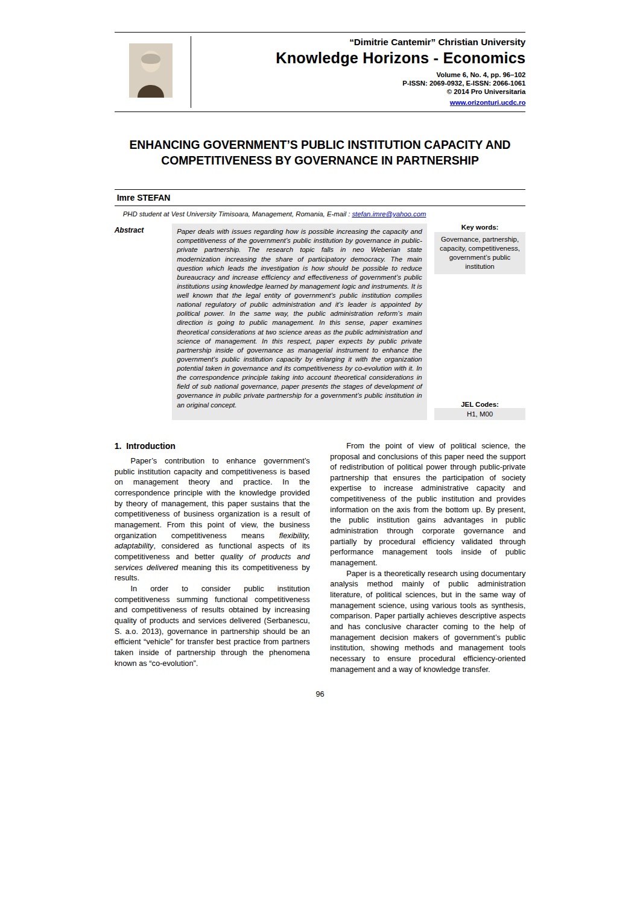“Dimitrie Cantemir” Christian University
Knowledge Horizons - Economics
Volume 6, No. 4, pp. 96–102
P-ISSN: 2069-0932, E-ISSN: 2066-1061
© 2014 Pro Universitaria
www.orizonturi.ucdc.ro
Enhancing Government’s Public Institution Capacity and Competitiveness by Governance in Partnership
Imre STEFAN
PHD student at Vest University Timisoara, Management, Romania, E-mail : stefan.imre@yahoo.com
Abstract
Paper deals with issues regarding how is possible increasing the capacity and competitiveness of the government’s public institution by governance in public-private partnership. The research topic falls in neo Weberian state modernization increasing the share of participatory democracy. The main question which leads the investigation is how should be possible to reduce bureaucracy and increase efficiency and effectiveness of government’s public institutions using knowledge learned by management logic and instruments. It is well known that the legal entity of government’s public institution complies national regulatory of public administration and it’s leader is appointed by political power. In the same way, the public administration reform’s main direction is going to public management. In this sense, paper examines theoretical considerations at two science areas as the public administration and science of management. In this respect, paper expects by public private partnership inside of governance as managerial instrument to enhance the government’s public institution capacity by enlarging it with the organization potential taken in governance and its competitiveness by co-evolution with it. In the correspondence principle taking into account theoretical considerations in field of sub national governance, paper presents the stages of development of governance in public private partnership for a government’s public institution in an original concept.
Key words:
Governance, partnership, capacity, competitiveness, government’s public institution
JEL Codes:
H1, M00
1. Introduction
Paper’s contribution to enhance government’s public institution capacity and competitiveness is based on management theory and practice. In the correspondence principle with the knowledge provided by theory of management, this paper sustains that the competitiveness of business organization is a result of management. From this point of view, the business organization competitiveness means flexibility, adaptability, considered as functional aspects of its competitiveness and better quality of products and services delivered meaning this its competitiveness by results.
In order to consider public institution competitiveness summing functional competitiveness and competitiveness of results obtained by increasing quality of products and services delivered (Serbanescu, S. a.o. 2013), governance in partnership should be an efficient “vehicle” for transfer best practice from partners taken inside of partnership through the phenomena known as “co-evolution”.
From the point of view of political science, the proposal and conclusions of this paper need the support of redistribution of political power through public-private partnership that ensures the participation of society expertise to increase administrative capacity and competitiveness of the public institution and provides information on the axis from the bottom up. By present, the public institution gains advantages in public administration through corporate governance and partially by procedural efficiency validated through performance management tools inside of public management.
Paper is a theoretically research using documentary analysis method mainly of public administration literature, of political sciences, but in the same way of management science, using various tools as synthesis, comparison. Paper partially achieves descriptive aspects and has conclusive character coming to the help of management decision makers of government’s public institution, showing methods and management tools necessary to ensure procedural efficiency-oriented management and a way of knowledge transfer.
96